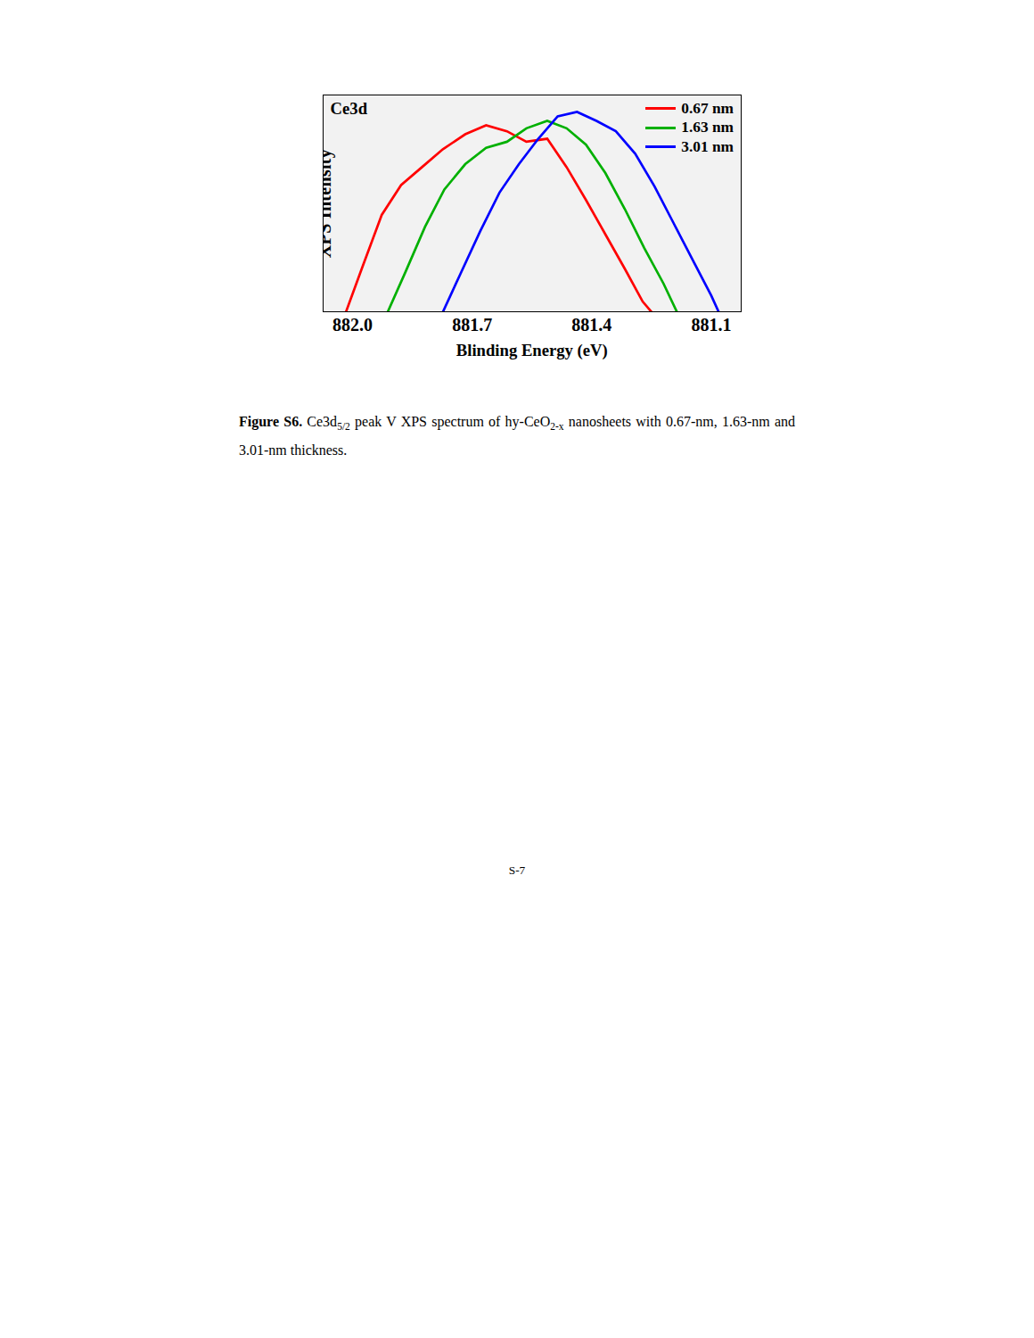XPS Intensity Ce3d
0.67 nm
1.63 nm
3.01 nm
882.0 881.7 881.4 881.1
Blinding Energy (eV)
Figure S6. Ce3d5/2 peak V XPS spectrum of hy-CeO2-x nanosheets with 0.67-nm, 1.63-nm and 3.01-nm thickness.
S-7